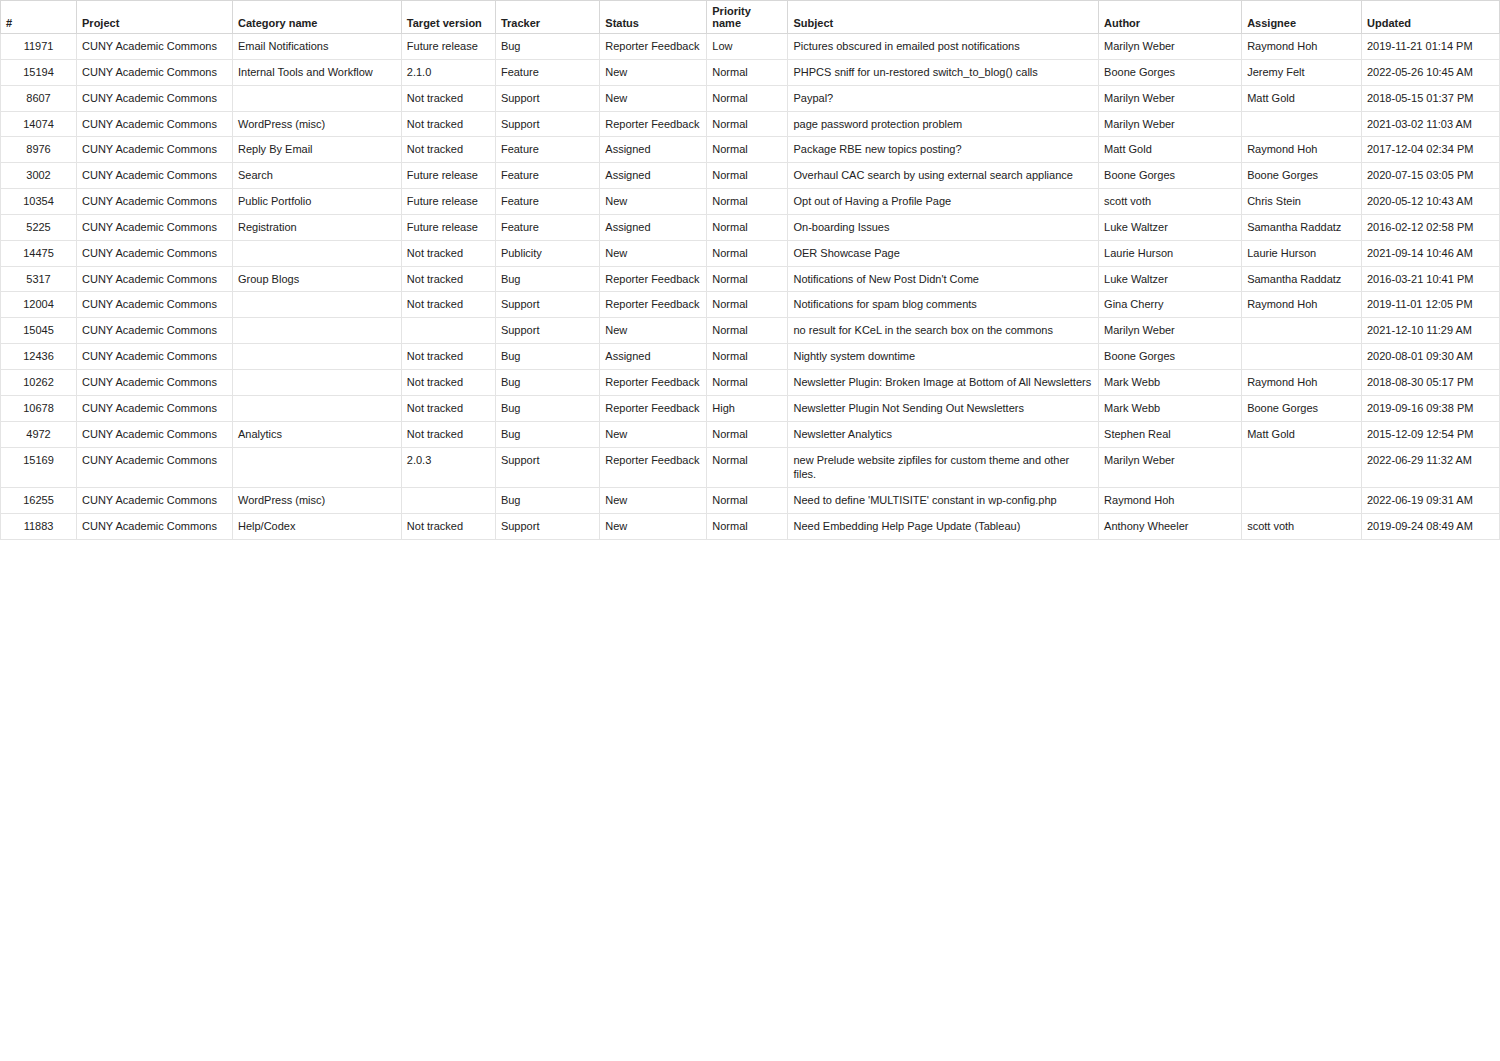| # | Project | Category name | Target version | Tracker | Status | Priority name | Subject | Author | Assignee | Updated |
| --- | --- | --- | --- | --- | --- | --- | --- | --- | --- | --- |
| 11971 | CUNY Academic Commons | Email Notifications | Future release | Bug | Reporter Feedback | Low | Pictures obscured in emailed post notifications | Marilyn Weber | Raymond Hoh | 2019-11-21 01:14 PM |
| 15194 | CUNY Academic Commons | Internal Tools and Workflow | 2.1.0 | Feature | New | Normal | PHPCS sniff for un-restored switch_to_blog() calls | Boone Gorges | Jeremy Felt | 2022-05-26 10:45 AM |
| 8607 | CUNY Academic Commons | | Not tracked | Support | New | Normal | Paypal? | Marilyn Weber | Matt Gold | 2018-05-15 01:37 PM |
| 14074 | CUNY Academic Commons | WordPress (misc) | Not tracked | Support | Reporter Feedback | Normal | page password protection problem | Marilyn Weber | | 2021-03-02 11:03 AM |
| 8976 | CUNY Academic Commons | Reply By Email | Not tracked | Feature | Assigned | Normal | Package RBE new topics posting? | Matt Gold | Raymond Hoh | 2017-12-04 02:34 PM |
| 3002 | CUNY Academic Commons | Search | Future release | Feature | Assigned | Normal | Overhaul CAC search by using external search appliance | Boone Gorges | Boone Gorges | 2020-07-15 03:05 PM |
| 10354 | CUNY Academic Commons | Public Portfolio | Future release | Feature | New | Normal | Opt out of Having a Profile Page | scott voth | Chris Stein | 2020-05-12 10:43 AM |
| 5225 | CUNY Academic Commons | Registration | Future release | Feature | Assigned | Normal | On-boarding Issues | Luke Waltzer | Samantha Raddatz | 2016-02-12 02:58 PM |
| 14475 | CUNY Academic Commons | | Not tracked | Publicity | New | Normal | OER Showcase Page | Laurie Hurson | Laurie Hurson | 2021-09-14 10:46 AM |
| 5317 | CUNY Academic Commons | Group Blogs | Not tracked | Bug | Reporter Feedback | Normal | Notifications of New Post Didn't Come | Luke Waltzer | Samantha Raddatz | 2016-03-21 10:41 PM |
| 12004 | CUNY Academic Commons | | Not tracked | Support | Reporter Feedback | Normal | Notifications for spam blog comments | Gina Cherry | Raymond Hoh | 2019-11-01 12:05 PM |
| 15045 | CUNY Academic Commons | | | Support | New | Normal | no result for KCeL in the search box on the commons | Marilyn Weber | | 2021-12-10 11:29 AM |
| 12436 | CUNY Academic Commons | | Not tracked | Bug | Assigned | Normal | Nightly system downtime | Boone Gorges | | 2020-08-01 09:30 AM |
| 10262 | CUNY Academic Commons | | Not tracked | Bug | Reporter Feedback | Normal | Newsletter Plugin: Broken Image at Bottom of All Newsletters | Mark Webb | Raymond Hoh | 2018-08-30 05:17 PM |
| 10678 | CUNY Academic Commons | | Not tracked | Bug | Reporter Feedback | High | Newsletter Plugin Not Sending Out Newsletters | Mark Webb | Boone Gorges | 2019-09-16 09:38 PM |
| 4972 | CUNY Academic Commons | Analytics | Not tracked | Bug | New | Normal | Newsletter Analytics | Stephen Real | Matt Gold | 2015-12-09 12:54 PM |
| 15169 | CUNY Academic Commons | | 2.0.3 | Support | Reporter Feedback | Normal | new Prelude website zipfiles for custom theme and other files. | Marilyn Weber | | 2022-06-29 11:32 AM |
| 16255 | CUNY Academic Commons | WordPress (misc) | | Bug | New | Normal | Need to define 'MULTISITE' constant in wp-config.php | Raymond Hoh | | 2022-06-19 09:31 AM |
| 11883 | CUNY Academic Commons | Help/Codex | Not tracked | Support | New | Normal | Need Embedding Help Page Update (Tableau) | Anthony Wheeler | scott voth | 2019-09-24 08:49 AM |